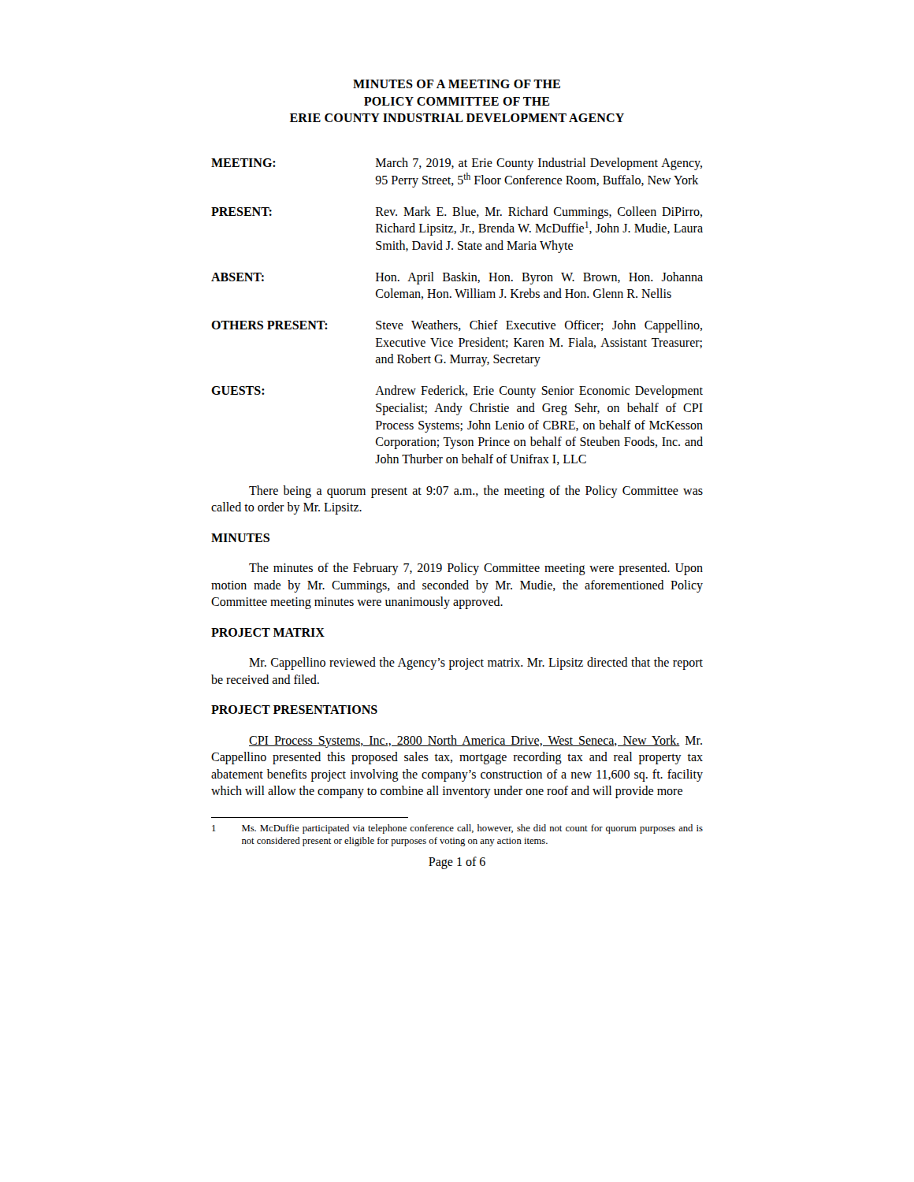MINUTES OF A MEETING OF THE POLICY COMMITTEE OF THE ERIE COUNTY INDUSTRIAL DEVELOPMENT AGENCY
| MEETING: | March 7, 2019, at Erie County Industrial Development Agency, 95 Perry Street, 5 th Floor Conference Room, Buffalo, New York |
| PRESENT: | Rev. Mark E. Blue, Mr. Richard Cummings, Colleen DiPirro, Richard Lipsitz, Jr., Brenda W. McDuffie 1 , John J. Mudie, Laura Smith, David J. State and Maria Whyte |
| ABSENT: | Hon. April Baskin, Hon. Byron W. Brown, Hon. Johanna Coleman, Hon. William J. Krebs and Hon. Glenn R. Nellis |
| OTHERS PRESENT: | Steve Weathers, Chief Executive Officer; John Cappellino, Executive Vice President; Karen M. Fiala, Assistant Treasurer; and Robert G. Murray, Secretary |
| GUESTS: | Andrew Federick, Erie County Senior Economic Development Specialist; Andy Christie and Greg Sehr, on behalf of CPI Process Systems; John Lenio of CBRE, on behalf of McKesson Corporation; Tyson Prince on behalf of Steuben Foods, Inc. and John Thurber on behalf of Unifrax I, LLC |
There being a quorum present at 9:07 a.m., the meeting of the Policy Committee was called to order by Mr. Lipsitz.
Minutes
The minutes of the February 7, 2019 Policy Committee meeting were presented. Upon motion made by Mr. Cummings, and seconded by Mr. Mudie, the aforementioned Policy Committee meeting minutes were unanimously approved.
Project Matrix
Mr. Cappellino reviewed the Agency’s project matrix. Mr. Lipsitz directed that the report be received and filed.
Project Presentations
CPI Process Systems, Inc., 2800 North America Drive, West Seneca, New York. Mr. Cappellino presented this proposed sales tax, mortgage recording tax and real property tax abatement benefits project involving the company’s construction of a new 11,600 sq. ft. facility which will allow the company to combine all inventory under one roof and will provide more
1
Ms. McDuffie participated via telephone conference call, however, she did not count for quorum purposes and is not considered present or eligible for purposes of voting on any action items.
Page 1 of 6